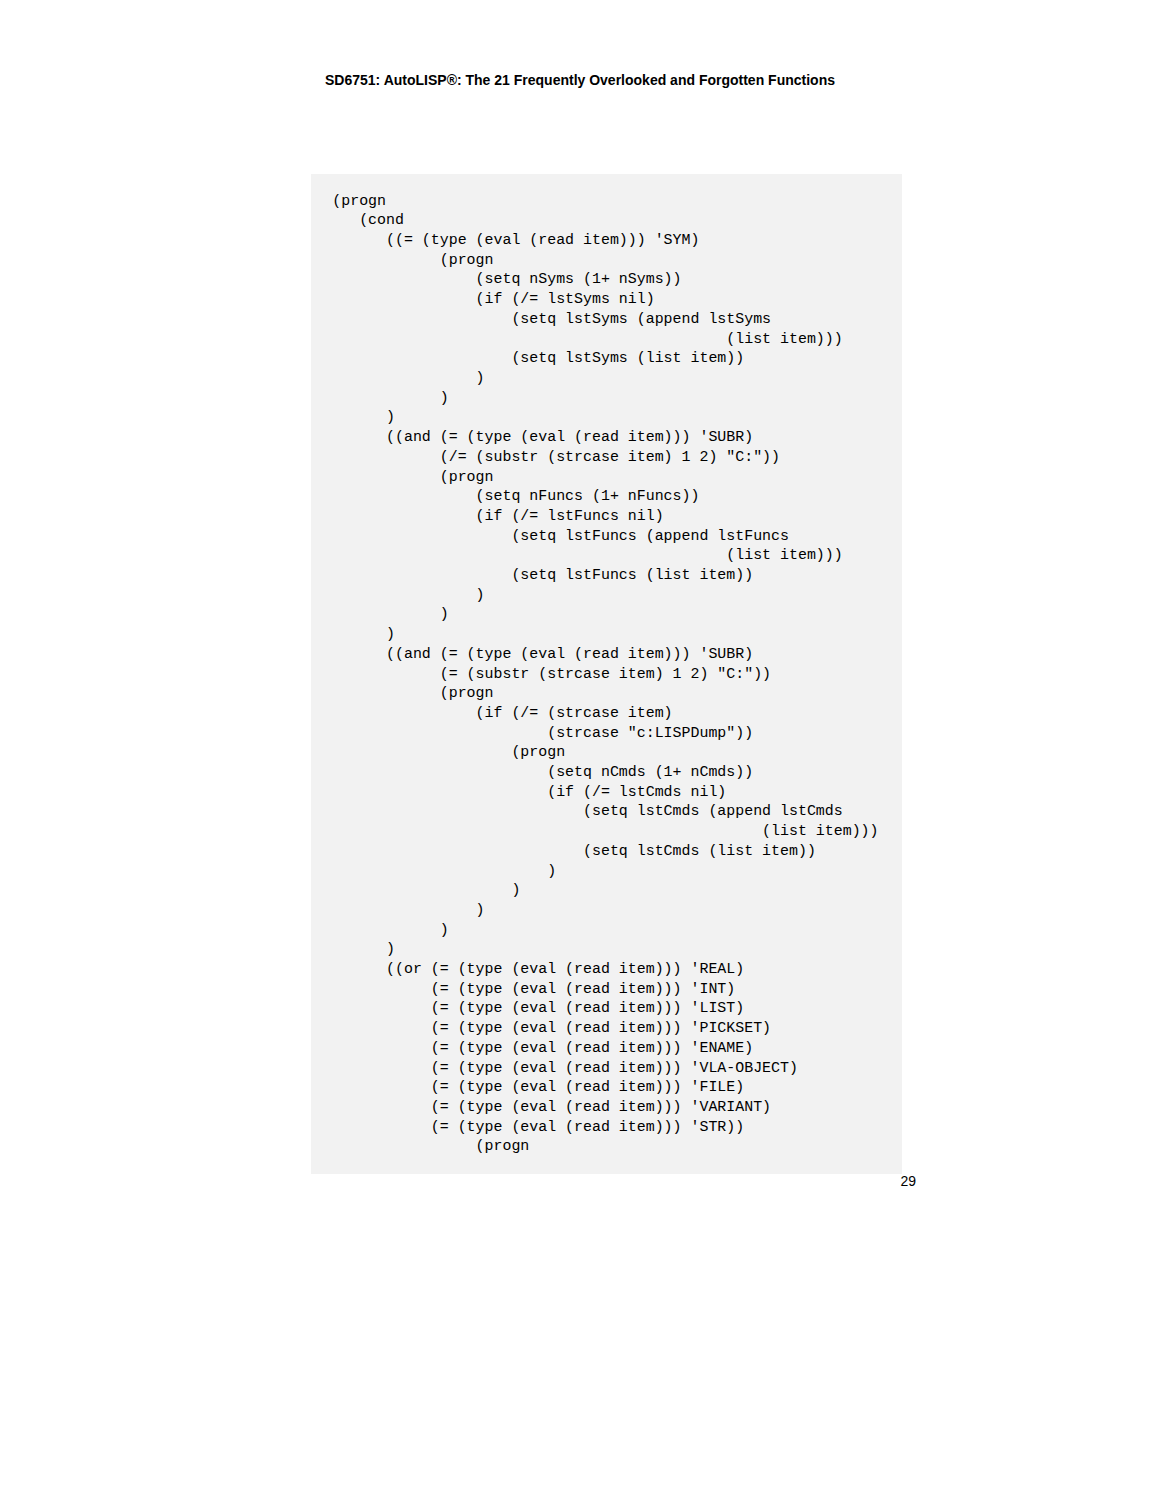SD6751: AutoLISP®: The 21 Frequently Overlooked and Forgotten Functions
(progn
   (cond
      ((= (type (eval (read item))) 'SYM)
            (progn
                (setq nSyms (1+ nSyms))
                (if (/= lstSyms nil)
                    (setq lstSyms (append lstSyms
                                            (list item)))
                    (setq lstSyms (list item))
                )
            )
      )
      ((and (= (type (eval (read item))) 'SUBR)
            (/= (substr (strcase item) 1 2) "C:"))
            (progn
                (setq nFuncs (1+ nFuncs))
                (if (/= lstFuncs nil)
                    (setq lstFuncs (append lstFuncs
                                            (list item)))
                    (setq lstFuncs (list item))
                )
            )
      )
      ((and (= (type (eval (read item))) 'SUBR)
            (= (substr (strcase item) 1 2) "C:"))
            (progn
                (if (/= (strcase item)
                        (strcase "c:LISPDump"))
                    (progn
                        (setq nCmds (1+ nCmds))
                        (if (/= lstCmds nil)
                            (setq lstCmds (append lstCmds
                                                (list item)))
                            (setq lstCmds (list item))
                        )
                    )
                )
            )
      )
      ((or (= (type (eval (read item))) 'REAL)
           (= (type (eval (read item))) 'INT)
           (= (type (eval (read item))) 'LIST)
           (= (type (eval (read item))) 'PICKSET)
           (= (type (eval (read item))) 'ENAME)
           (= (type (eval (read item))) 'VLA-OBJECT)
           (= (type (eval (read item))) 'FILE)
           (= (type (eval (read item))) 'VARIANT)
           (= (type (eval (read item))) 'STR))
                (progn
29